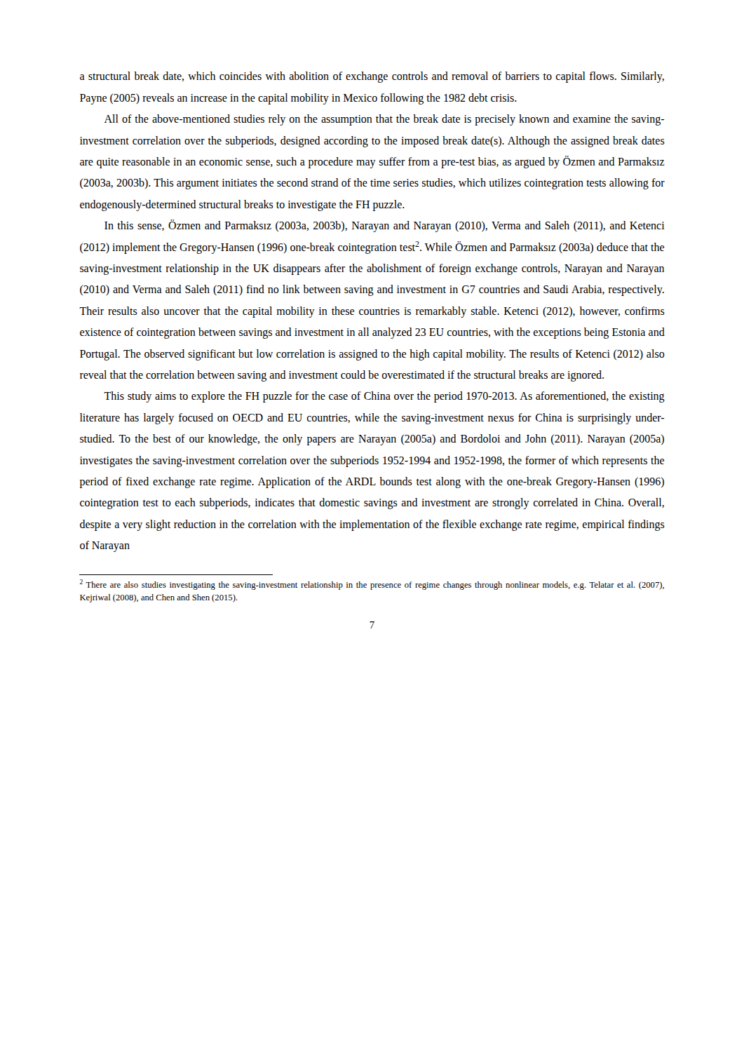a structural break date, which coincides with abolition of exchange controls and removal of barriers to capital flows. Similarly, Payne (2005) reveals an increase in the capital mobility in Mexico following the 1982 debt crisis.
All of the above-mentioned studies rely on the assumption that the break date is precisely known and examine the saving-investment correlation over the subperiods, designed according to the imposed break date(s). Although the assigned break dates are quite reasonable in an economic sense, such a procedure may suffer from a pre-test bias, as argued by Özmen and Parmaksız (2003a, 2003b). This argument initiates the second strand of the time series studies, which utilizes cointegration tests allowing for endogenously-determined structural breaks to investigate the FH puzzle.
In this sense, Özmen and Parmaksız (2003a, 2003b), Narayan and Narayan (2010), Verma and Saleh (2011), and Ketenci (2012) implement the Gregory-Hansen (1996) one-break cointegration test2. While Özmen and Parmaksız (2003a) deduce that the saving-investment relationship in the UK disappears after the abolishment of foreign exchange controls, Narayan and Narayan (2010) and Verma and Saleh (2011) find no link between saving and investment in G7 countries and Saudi Arabia, respectively. Their results also uncover that the capital mobility in these countries is remarkably stable. Ketenci (2012), however, confirms existence of cointegration between savings and investment in all analyzed 23 EU countries, with the exceptions being Estonia and Portugal. The observed significant but low correlation is assigned to the high capital mobility. The results of Ketenci (2012) also reveal that the correlation between saving and investment could be overestimated if the structural breaks are ignored.
This study aims to explore the FH puzzle for the case of China over the period 1970-2013. As aforementioned, the existing literature has largely focused on OECD and EU countries, while the saving-investment nexus for China is surprisingly under-studied. To the best of our knowledge, the only papers are Narayan (2005a) and Bordoloi and John (2011). Narayan (2005a) investigates the saving-investment correlation over the subperiods 1952-1994 and 1952-1998, the former of which represents the period of fixed exchange rate regime. Application of the ARDL bounds test along with the one-break Gregory-Hansen (1996) cointegration test to each subperiods, indicates that domestic savings and investment are strongly correlated in China. Overall, despite a very slight reduction in the correlation with the implementation of the flexible exchange rate regime, empirical findings of Narayan
2 There are also studies investigating the saving-investment relationship in the presence of regime changes through nonlinear models, e.g. Telatar et al. (2007), Kejriwal (2008), and Chen and Shen (2015).
7